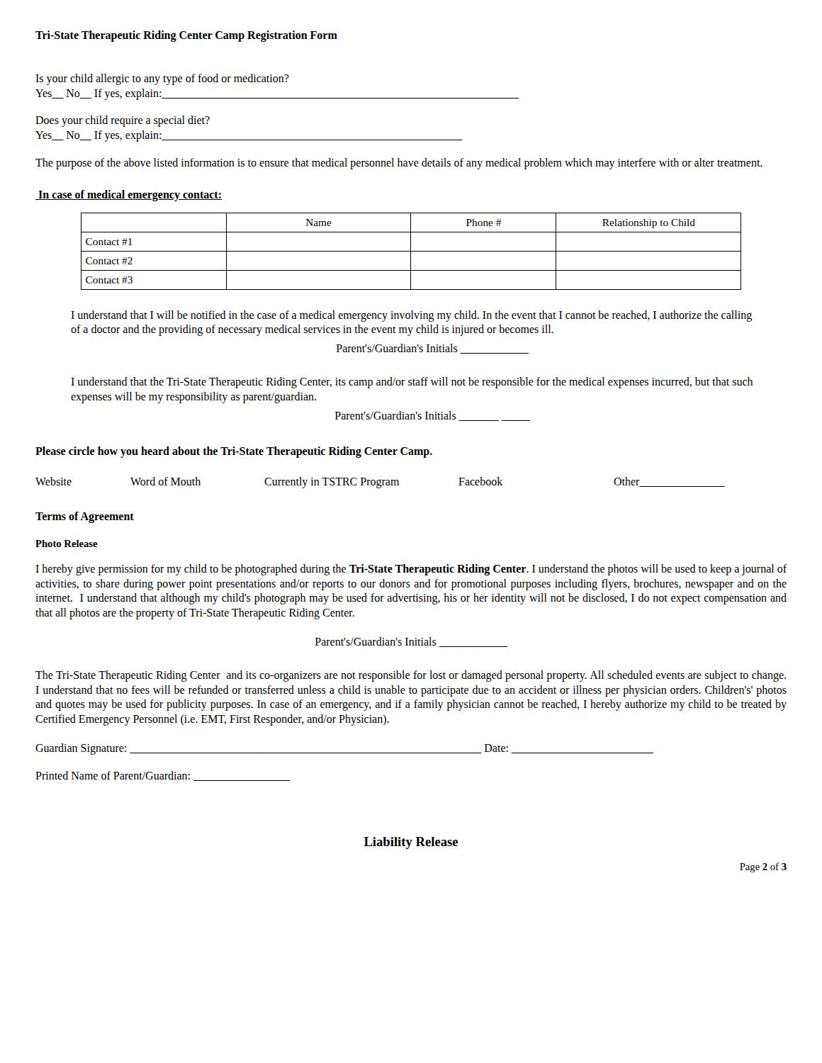Tri-State Therapeutic Riding Center Camp Registration Form
Is your child allergic to any type of food or medication?
Yes__ No__ If yes, explain:_______________________________________________________________
Does your child require a special diet?
Yes__ No__ If yes, explain:_____________________________________________________
The purpose of the above listed information is to ensure that medical personnel have details of any medical problem which may interfere with or alter treatment.
In case of medical emergency contact:
| | Name | Phone # | Relationship to Child |
| --- | --- | --- | --- |
| Contact #1 | | | |
| Contact #2 | | | |
| Contact #3 | | | |
I understand that I will be notified in the case of a medical emergency involving my child. In the event that I cannot be reached, I authorize the calling of a doctor and the providing of necessary medical services in the event my child is injured or becomes ill.
Parent's/Guardian's Initials ____________
I understand that the Tri-State Therapeutic Riding Center, its camp and/or staff will not be responsible for the medical expenses incurred, but that such expenses will be my responsibility as parent/guardian.
Parent's/Guardian's Initials _______ _____
Please circle how you heard about the Tri-State Therapeutic Riding Center Camp.
Website Word of Mouth Currently in TSTRC Program Facebook Other_______________
Terms of Agreement
Photo Release
I hereby give permission for my child to be photographed during the Tri-State Therapeutic Riding Center. I understand the photos will be used to keep a journal of activities, to share during power point presentations and/or reports to our donors and for promotional purposes including flyers, brochures, newspaper and on the internet. I understand that although my child's photograph may be used for advertising, his or her identity will not be disclosed, I do not expect compensation and that all photos are the property of Tri-State Therapeutic Riding Center.
Parent's/Guardian's Initials ____________
The Tri-State Therapeutic Riding Center and its co-organizers are not responsible for lost or damaged personal property. All scheduled events are subject to change. I understand that no fees will be refunded or transferred unless a child is unable to participate due to an accident or illness per physician orders. Children's' photos and quotes may be used for publicity purposes. In case of an emergency, and if a family physician cannot be reached, I hereby authorize my child to be treated by Certified Emergency Personnel (i.e. EMT, First Responder, and/or Physician).
Guardian Signature: ______________________________________________________________ Date: _________________________
Printed Name of Parent/Guardian: _________________
Liability Release
Page 2 of 3